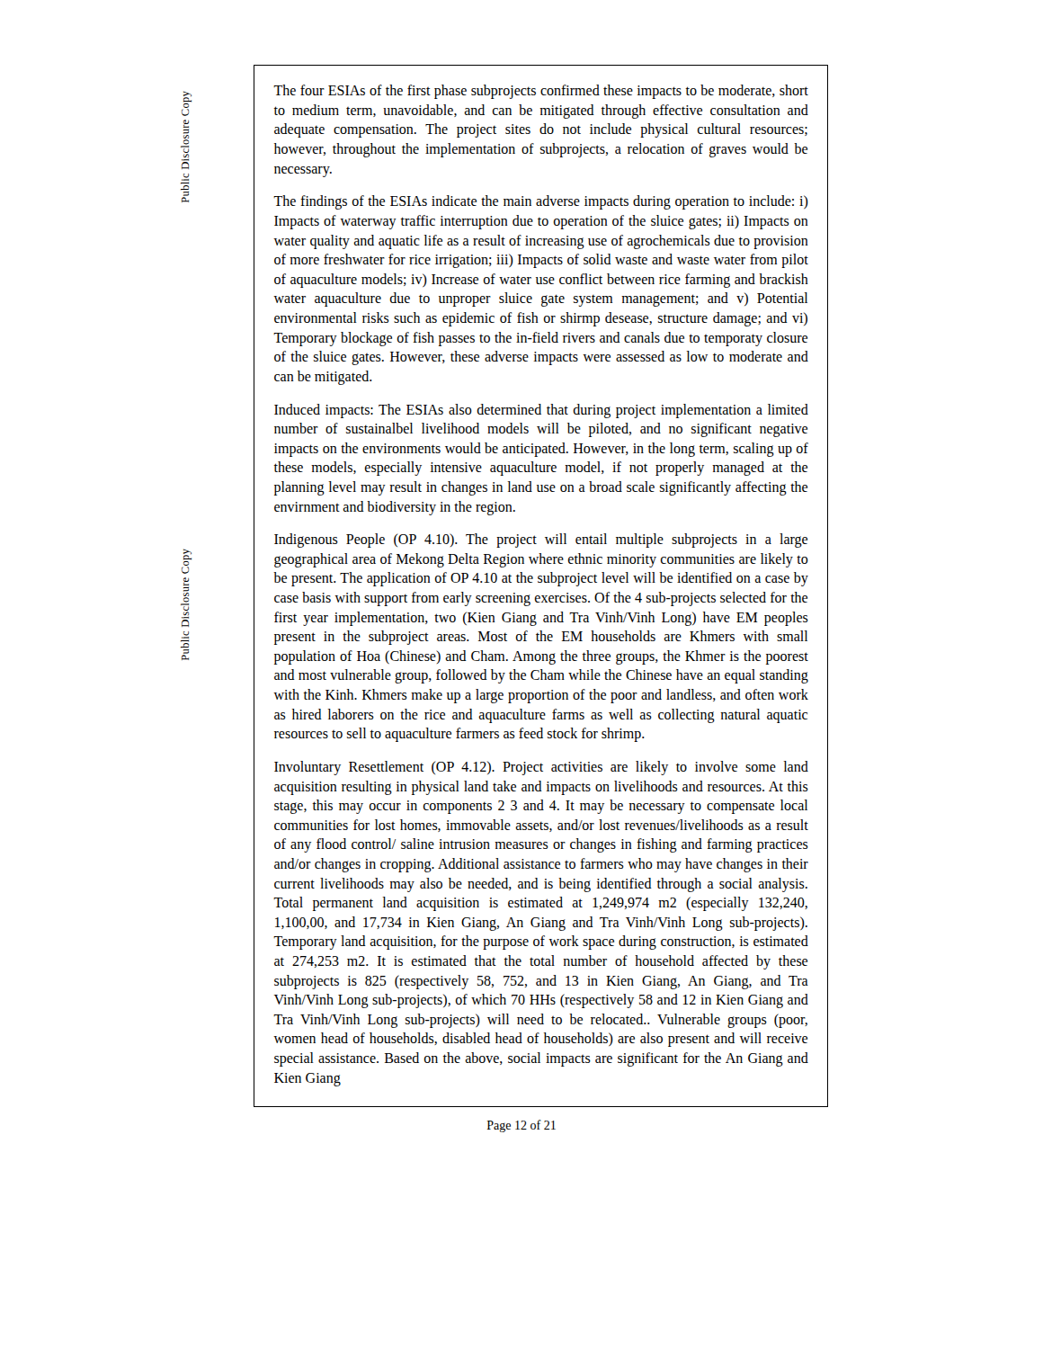Public Disclosure Copy
Public Disclosure Copy
The four ESIAs of the first phase subprojects confirmed these impacts to be moderate, short to medium term, unavoidable, and can be mitigated through effective consultation and adequate compensation. The project sites do not include physical cultural resources; however, throughout the implementation of subprojects, a relocation of graves would be necessary.
The findings of the ESIAs indicate the main adverse impacts during operation to include: i) Impacts of waterway traffic interruption due to operation of the sluice gates; ii) Impacts on water quality and aquatic life as a result of increasing use of agrochemicals due to provision of more freshwater for rice irrigation; iii) Impacts of solid waste and waste water from pilot of aquaculture models; iv) Increase of water use conflict between rice farming and brackish water aquaculture due to unproper sluice gate system management; and v) Potential environmental risks such as epidemic of fish or shirmp desease, structure damage; and vi) Temporary blockage of fish passes to the in-field rivers and canals due to temporaty closure of the sluice gates. However, these adverse impacts were assessed as low to moderate and can be mitigated.
Induced impacts: The ESIAs also determined that during project implementation a limited number of sustainalbel livelihood models will be piloted, and no significant negative impacts on the environments would be anticipated. However, in the long term, scaling up of these models, especially intensive aquaculture model, if not properly managed at the planning level may result in changes in land use on a broad scale significantly affecting the envirnment and biodiversity in the region.
Indigenous People (OP 4.10). The project will entail multiple subprojects in a large geographical area of Mekong Delta Region where ethnic minority communities are likely to be present. The application of OP 4.10 at the subproject level will be identified on a case by case basis with support from early screening exercises. Of the 4 sub-projects selected for the first year implementation, two (Kien Giang and Tra Vinh/Vinh Long) have EM peoples present in the subproject areas. Most of the EM households are Khmers with small population of Hoa (Chinese) and Cham. Among the three groups, the Khmer is the poorest and most vulnerable group, followed by the Cham while the Chinese have an equal standing with the Kinh. Khmers make up a large proportion of the poor and landless, and often work as hired laborers on the rice and aquaculture farms as well as collecting natural aquatic resources to sell to aquaculture farmers as feed stock for shrimp.
Involuntary Resettlement (OP 4.12). Project activities are likely to involve some land acquisition resulting in physical land take and impacts on livelihoods and resources. At this stage, this may occur in components 2 3 and 4. It may be necessary to compensate local communities for lost homes, immovable assets, and/or lost revenues/livelihoods as a result of any flood control/ saline intrusion measures or changes in fishing and farming practices and/or changes in cropping. Additional assistance to farmers who may have changes in their current livelihoods may also be needed, and is being identified through a social analysis. Total permanent land acquisition is estimated at 1,249,974 m2 (especially 132,240, 1,100,00, and 17,734 in Kien Giang, An Giang and Tra Vinh/Vinh Long sub-projects). Temporary land acquisition, for the purpose of work space during construction, is estimated at 274,253 m2. It is estimated that the total number of household affected by these subprojects is 825 (respectively 58, 752, and 13 in Kien Giang, An Giang, and Tra Vinh/Vinh Long sub-projects), of which 70 HHs (respectively 58 and 12 in Kien Giang and Tra Vinh/Vinh Long sub-projects) will need to be relocated.. Vulnerable groups (poor, women head of households, disabled head of households) are also present and will receive special assistance. Based on the above, social impacts are significant for the An Giang and Kien Giang
Page 12 of 21